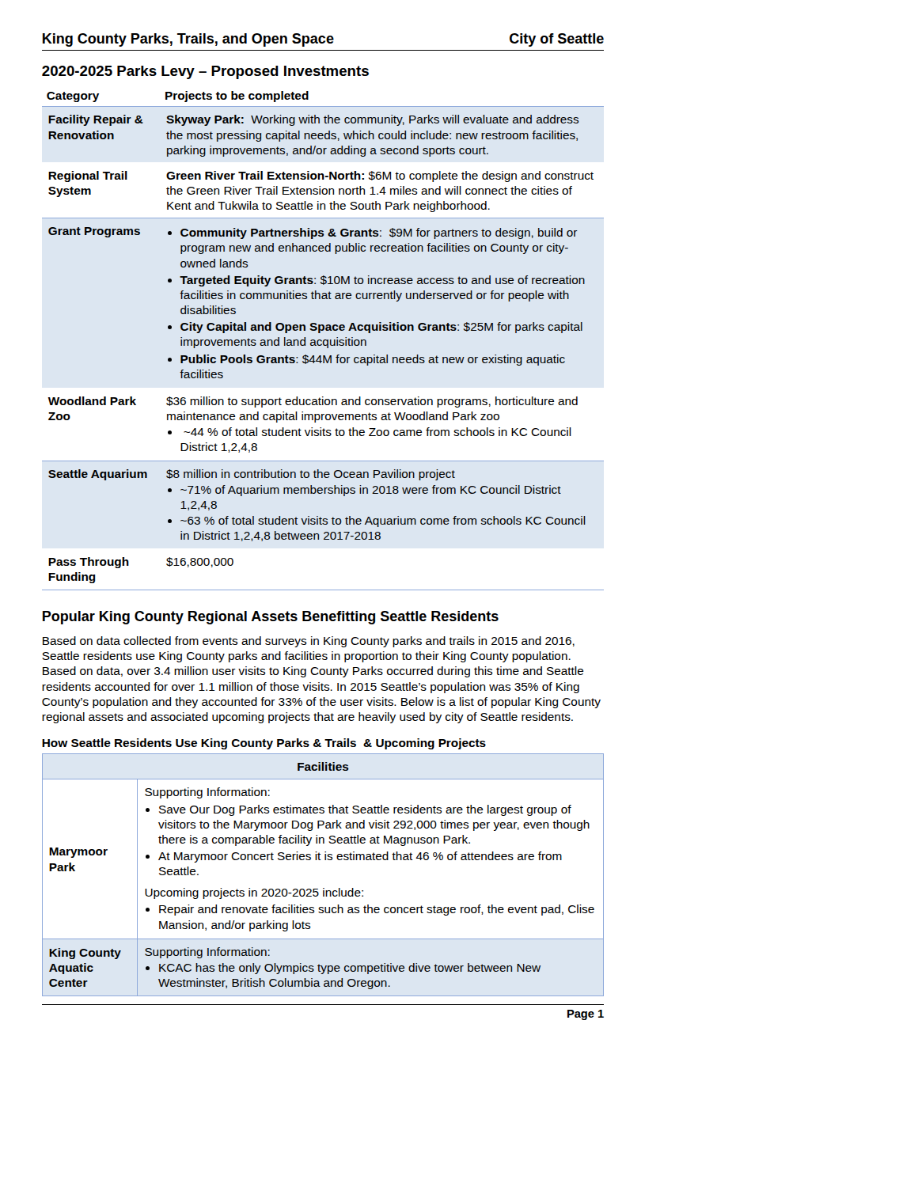King County Parks, Trails, and Open Space City of Seattle
2020-2025 Parks Levy – Proposed Investments
| Category | Projects to be completed |
| --- | --- |
| Facility Repair & Renovation | Skyway Park: Working with the community, Parks will evaluate and address the most pressing capital needs, which could include: new restroom facilities, parking improvements, and/or adding a second sports court. |
| Regional Trail System | Green River Trail Extension-North: $6M to complete the design and construct the Green River Trail Extension north 1.4 miles and will connect the cities of Kent and Tukwila to Seattle in the South Park neighborhood. |
| Grant Programs | Community Partnerships & Grants : $9M for partners to design, build or program new and enhanced public recreation facilities on County or city-owned lands Targeted Equity Grants : $10M to increase access to and use of recreation facilities in communities that are currently underserved or for people with disabilities City Capital and Open Space Acquisition Grants : $25M for parks capital improvements and land acquisition Public Pools Grants : $44M for capital needs at new or existing aquatic facilities |
| Woodland Park Zoo | $36 million to support education and conservation programs, horticulture and maintenance and capital improvements at Woodland Park zoo ~44 % of total student visits to the Zoo came from schools in KC Council District 1,2,4,8 |
| Seattle Aquarium | $8 million in contribution to the Ocean Pavilion project ~71% of Aquarium memberships in 2018 were from KC Council District 1,2,4,8 ~63 % of total student visits to the Aquarium come from schools KC Council in District 1,2,4,8 between 2017-2018 |
| Pass Through Funding | $16,800,000 |
Popular King County Regional Assets Benefitting Seattle Residents
Based on data collected from events and surveys in King County parks and trails in 2015 and 2016, Seattle residents use King County parks and facilities in proportion to their King County population. Based on data, over 3.4 million user visits to King County Parks occurred during this time and Seattle residents accounted for over 1.1 million of those visits. In 2015 Seattle’s population was 35% of King County’s population and they accounted for 33% of the user visits. Below is a list of popular King County regional assets and associated upcoming projects that are heavily used by city of Seattle residents.
How Seattle Residents Use King County Parks & Trails & Upcoming Projects
| Facilities |
| Marymoor Park | Supporting Information: Save Our Dog Parks estimates that Seattle residents are the largest group of visitors to the Marymoor Dog Park and visit 292,000 times per year, even though there is a comparable facility in Seattle at Magnuson Park. At Marymoor Concert Series it is estimated that 46 % of attendees are from Seattle. Upcoming projects in 2020-2025 include: Repair and renovate facilities such as the concert stage roof, the event pad, Clise Mansion, and/or parking lots |
| King County Aquatic Center | Supporting Information: KCAC has the only Olympics type competitive dive tower between New Westminster, British Columbia and Oregon. |
Page 1